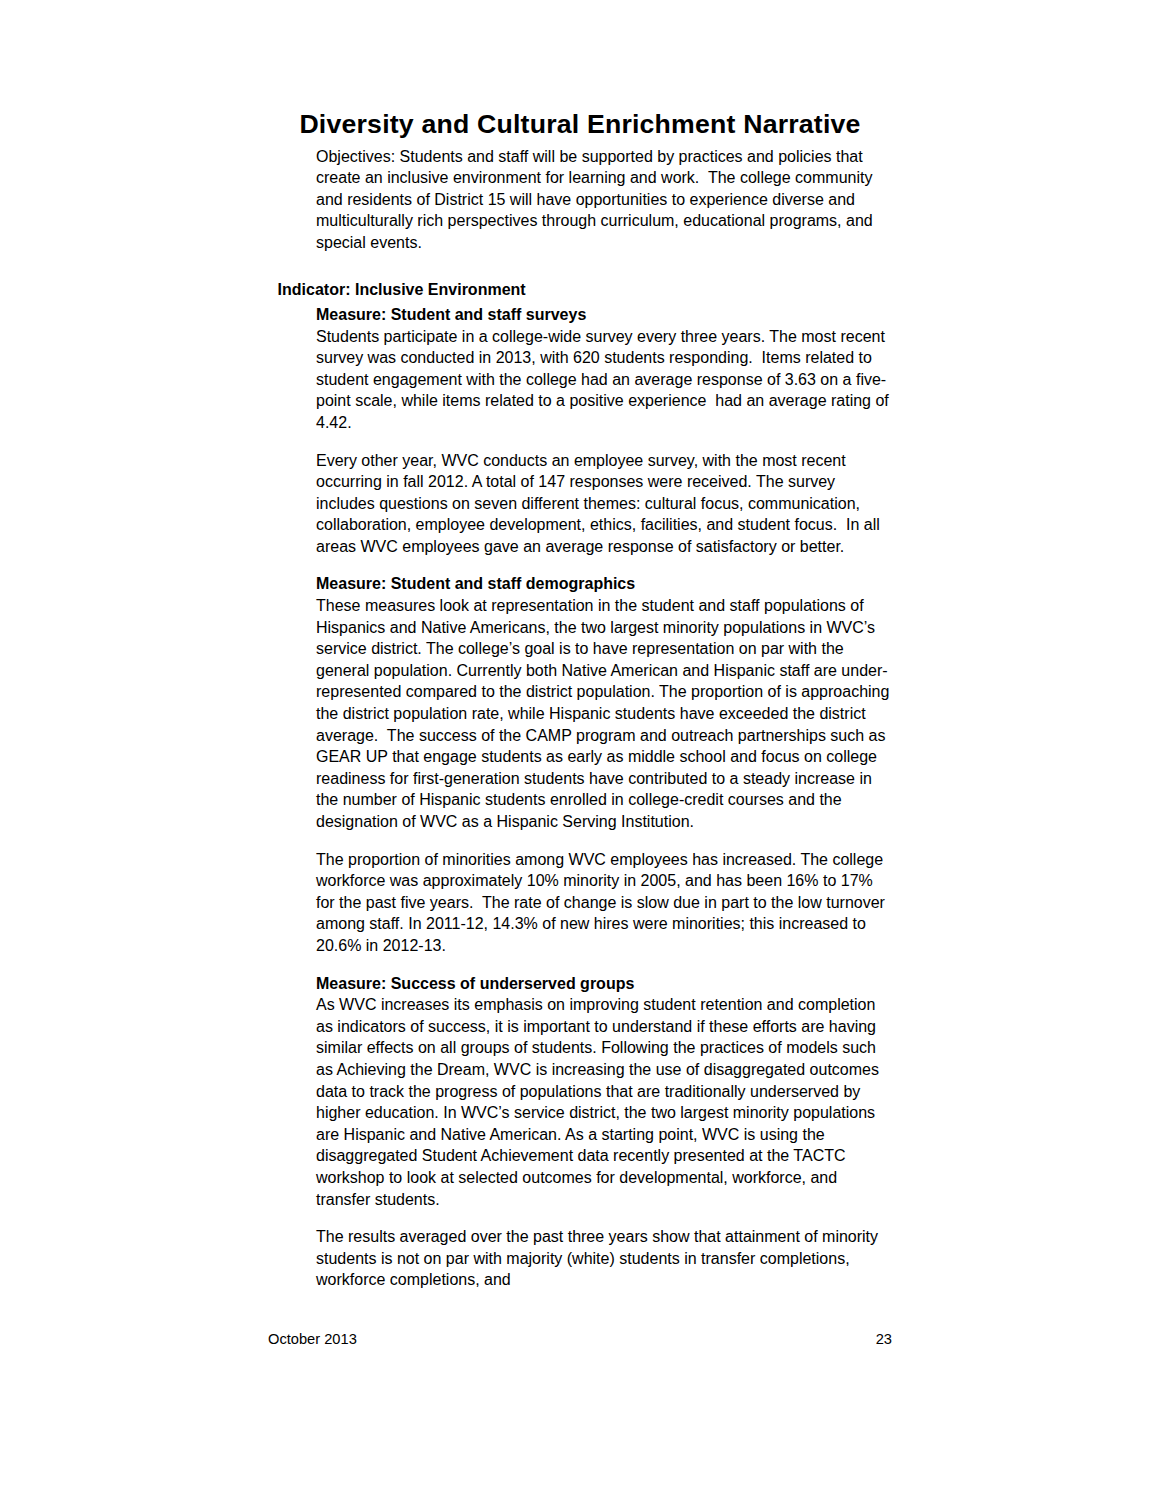Diversity and Cultural Enrichment Narrative
Objectives: Students and staff will be supported by practices and policies that create an inclusive environment for learning and work. The college community and residents of District 15 will have opportunities to experience diverse and multiculturally rich perspectives through curriculum, educational programs, and special events.
Indicator: Inclusive Environment
Measure: Student and staff surveys
Students participate in a college-wide survey every three years. The most recent survey was conducted in 2013, with 620 students responding. Items related to student engagement with the college had an average response of 3.63 on a five-point scale, while items related to a positive experience had an average rating of 4.42.
Every other year, WVC conducts an employee survey, with the most recent occurring in fall 2012. A total of 147 responses were received. The survey includes questions on seven different themes: cultural focus, communication, collaboration, employee development, ethics, facilities, and student focus. In all areas WVC employees gave an average response of satisfactory or better.
Measure: Student and staff demographics
These measures look at representation in the student and staff populations of Hispanics and Native Americans, the two largest minority populations in WVC’s service district. The college’s goal is to have representation on par with the general population. Currently both Native American and Hispanic staff are under-represented compared to the district population. The proportion of is approaching the district population rate, while Hispanic students have exceeded the district average. The success of the CAMP program and outreach partnerships such as GEAR UP that engage students as early as middle school and focus on college readiness for first-generation students have contributed to a steady increase in the number of Hispanic students enrolled in college-credit courses and the designation of WVC as a Hispanic Serving Institution.
The proportion of minorities among WVC employees has increased. The college workforce was approximately 10% minority in 2005, and has been 16% to 17% for the past five years. The rate of change is slow due in part to the low turnover among staff. In 2011-12, 14.3% of new hires were minorities; this increased to 20.6% in 2012-13.
Measure: Success of underserved groups
As WVC increases its emphasis on improving student retention and completion as indicators of success, it is important to understand if these efforts are having similar effects on all groups of students. Following the practices of models such as Achieving the Dream, WVC is increasing the use of disaggregated outcomes data to track the progress of populations that are traditionally underserved by higher education. In WVC’s service district, the two largest minority populations are Hispanic and Native American. As a starting point, WVC is using the disaggregated Student Achievement data recently presented at the TACTC workshop to look at selected outcomes for developmental, workforce, and transfer students.
The results averaged over the past three years show that attainment of minority students is not on par with majority (white) students in transfer completions, workforce completions, and
October 2013 23